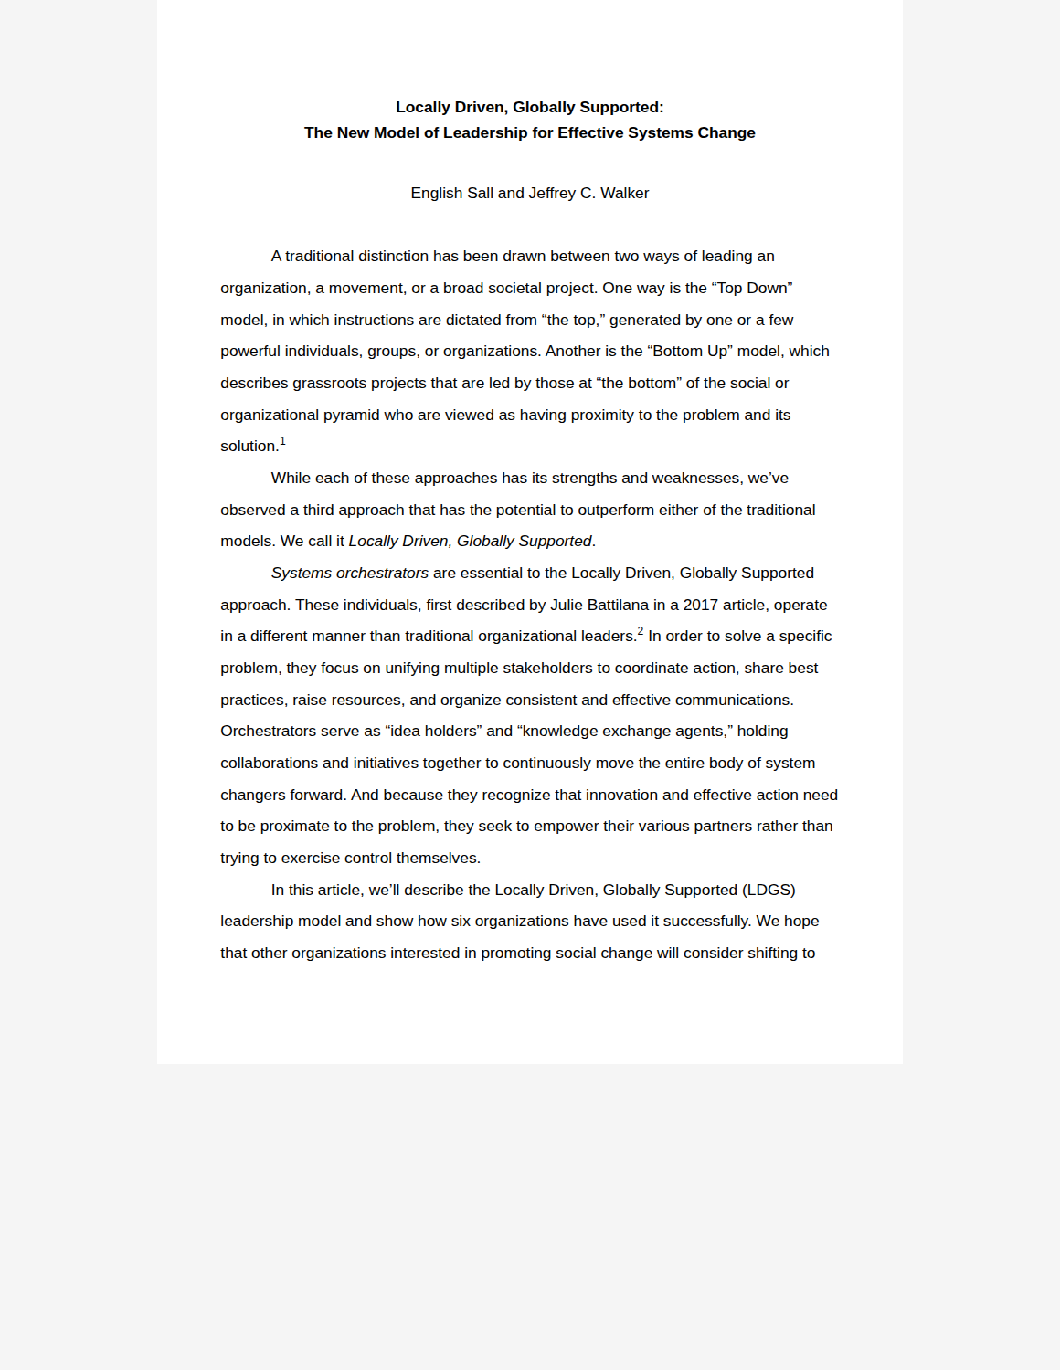Locally Driven, Globally Supported:
The New Model of Leadership for Effective Systems Change
English Sall and Jeffrey C. Walker
A traditional distinction has been drawn between two ways of leading an organization, a movement, or a broad societal project. One way is the “Top Down” model, in which instructions are dictated from “the top,” generated by one or a few powerful individuals, groups, or organizations. Another is the “Bottom Up” model, which describes grassroots projects that are led by those at “the bottom” of the social or organizational pyramid who are viewed as having proximity to the problem and its solution.1
While each of these approaches has its strengths and weaknesses, we’ve observed a third approach that has the potential to outperform either of the traditional models. We call it Locally Driven, Globally Supported.
Systems orchestrators are essential to the Locally Driven, Globally Supported approach. These individuals, first described by Julie Battilana in a 2017 article, operate in a different manner than traditional organizational leaders.2 In order to solve a specific problem, they focus on unifying multiple stakeholders to coordinate action, share best practices, raise resources, and organize consistent and effective communications. Orchestrators serve as “idea holders” and “knowledge exchange agents,” holding collaborations and initiatives together to continuously move the entire body of system changers forward. And because they recognize that innovation and effective action need to be proximate to the problem, they seek to empower their various partners rather than trying to exercise control themselves.
In this article, we’ll describe the Locally Driven, Globally Supported (LDGS) leadership model and show how six organizations have used it successfully. We hope that other organizations interested in promoting social change will consider shifting to